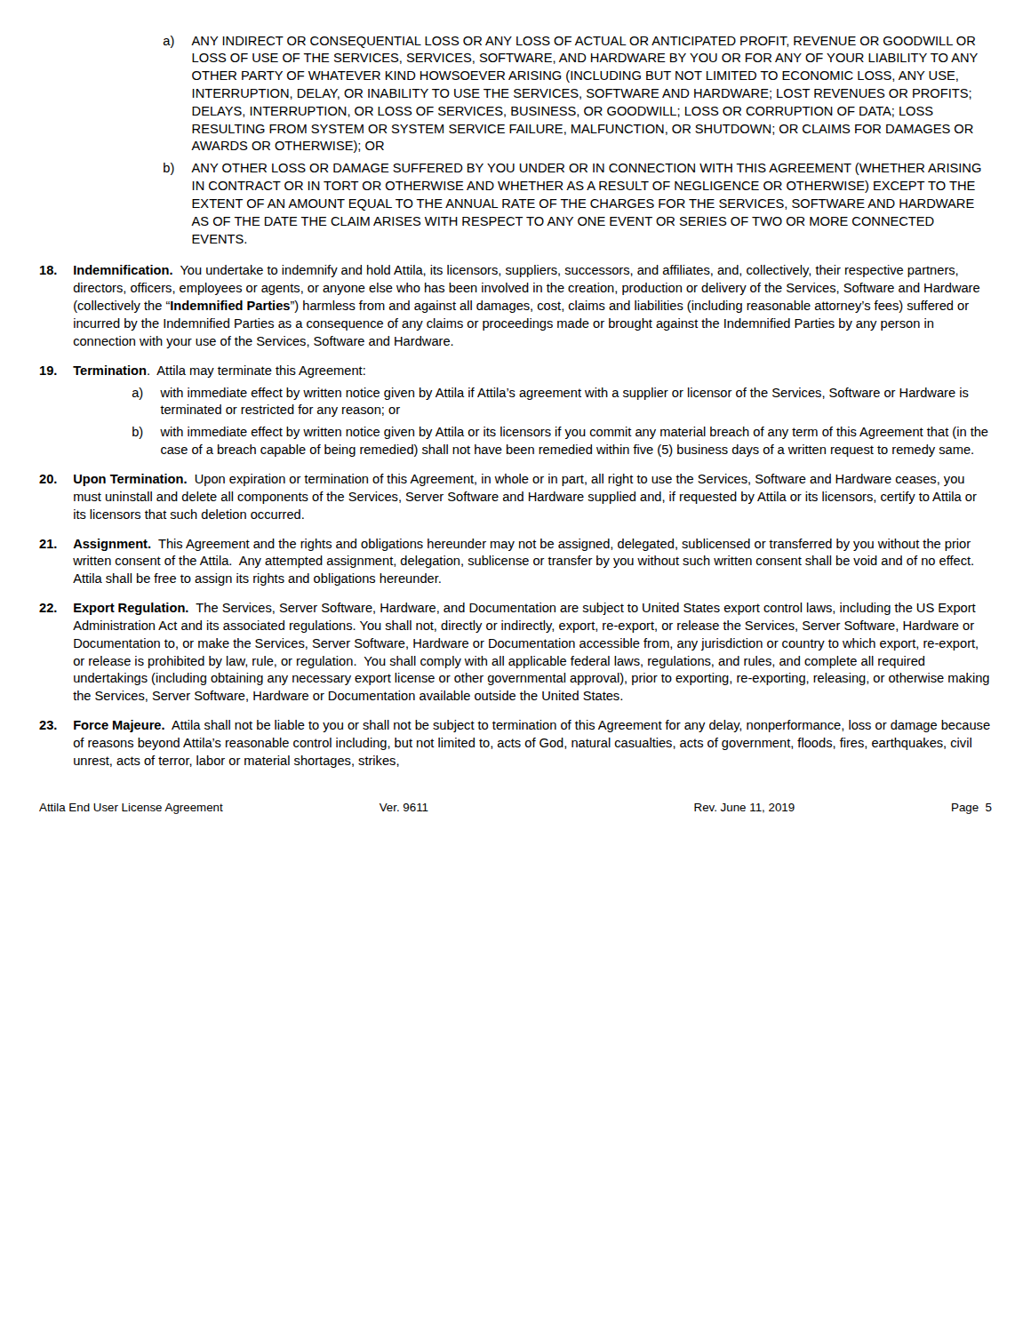a) ANY INDIRECT OR CONSEQUENTIAL LOSS OR ANY LOSS OF ACTUAL OR ANTICIPATED PROFIT, REVENUE OR GOODWILL OR LOSS OF USE OF THE SERVICES, SERVICES, SOFTWARE, AND HARDWARE BY YOU OR FOR ANY OF YOUR LIABILITY TO ANY OTHER PARTY OF WHATEVER KIND HOWSOEVER ARISING (INCLUDING BUT NOT LIMITED TO ECONOMIC LOSS, ANY USE, INTERRUPTION, DELAY, OR INABILITY TO USE THE SERVICES, SOFTWARE AND HARDWARE; LOST REVENUES OR PROFITS; DELAYS, INTERRUPTION, OR LOSS OF SERVICES, BUSINESS, OR GOODWILL; LOSS OR CORRUPTION OF DATA; LOSS RESULTING FROM SYSTEM OR SYSTEM SERVICE FAILURE, MALFUNCTION, OR SHUTDOWN; OR CLAIMS FOR DAMAGES OR AWARDS OR OTHERWISE); OR
b) ANY OTHER LOSS OR DAMAGE SUFFERED BY YOU UNDER OR IN CONNECTION WITH THIS AGREEMENT (WHETHER ARISING IN CONTRACT OR IN TORT OR OTHERWISE AND WHETHER AS A RESULT OF NEGLIGENCE OR OTHERWISE) EXCEPT TO THE EXTENT OF AN AMOUNT EQUAL TO THE ANNUAL RATE OF THE CHARGES FOR THE SERVICES, SOFTWARE AND HARDWARE AS OF THE DATE THE CLAIM ARISES WITH RESPECT TO ANY ONE EVENT OR SERIES OF TWO OR MORE CONNECTED EVENTS.
18. Indemnification. You undertake to indemnify and hold Attila, its licensors, suppliers, successors, and affiliates, and, collectively, their respective partners, directors, officers, employees or agents, or anyone else who has been involved in the creation, production or delivery of the Services, Software and Hardware (collectively the “Indemnified Parties”) harmless from and against all damages, cost, claims and liabilities (including reasonable attorney’s fees) suffered or incurred by the Indemnified Parties as a consequence of any claims or proceedings made or brought against the Indemnified Parties by any person in connection with your use of the Services, Software and Hardware.
19. Termination. Attila may terminate this Agreement:
a) with immediate effect by written notice given by Attila if Attila’s agreement with a supplier or licensor of the Services, Software or Hardware is terminated or restricted for any reason; or
b) with immediate effect by written notice given by Attila or its licensors if you commit any material breach of any term of this Agreement that (in the case of a breach capable of being remedied) shall not have been remedied within five (5) business days of a written request to remedy same.
20. Upon Termination. Upon expiration or termination of this Agreement, in whole or in part, all right to use the Services, Software and Hardware ceases, you must uninstall and delete all components of the Services, Server Software and Hardware supplied and, if requested by Attila or its licensors, certify to Attila or its licensors that such deletion occurred.
21. Assignment. This Agreement and the rights and obligations hereunder may not be assigned, delegated, sublicensed or transferred by you without the prior written consent of the Attila. Any attempted assignment, delegation, sublicense or transfer by you without such written consent shall be void and of no effect. Attila shall be free to assign its rights and obligations hereunder.
22. Export Regulation. The Services, Server Software, Hardware, and Documentation are subject to United States export control laws, including the US Export Administration Act and its associated regulations. You shall not, directly or indirectly, export, re-export, or release the Services, Server Software, Hardware or Documentation to, or make the Services, Server Software, Hardware or Documentation accessible from, any jurisdiction or country to which export, re-export, or release is prohibited by law, rule, or regulation. You shall comply with all applicable federal laws, regulations, and rules, and complete all required undertakings (including obtaining any necessary export license or other governmental approval), prior to exporting, re-exporting, releasing, or otherwise making the Services, Server Software, Hardware or Documentation available outside the United States.
23. Force Majeure. Attila shall not be liable to you or shall not be subject to termination of this Agreement for any delay, nonperformance, loss or damage because of reasons beyond Attila’s reasonable control including, but not limited to, acts of God, natural casualties, acts of government, floods, fires, earthquakes, civil unrest, acts of terror, labor or material shortages, strikes,
Attila End User License Agreement
Ver. 9611 Rev. June 11, 2019
Page 5